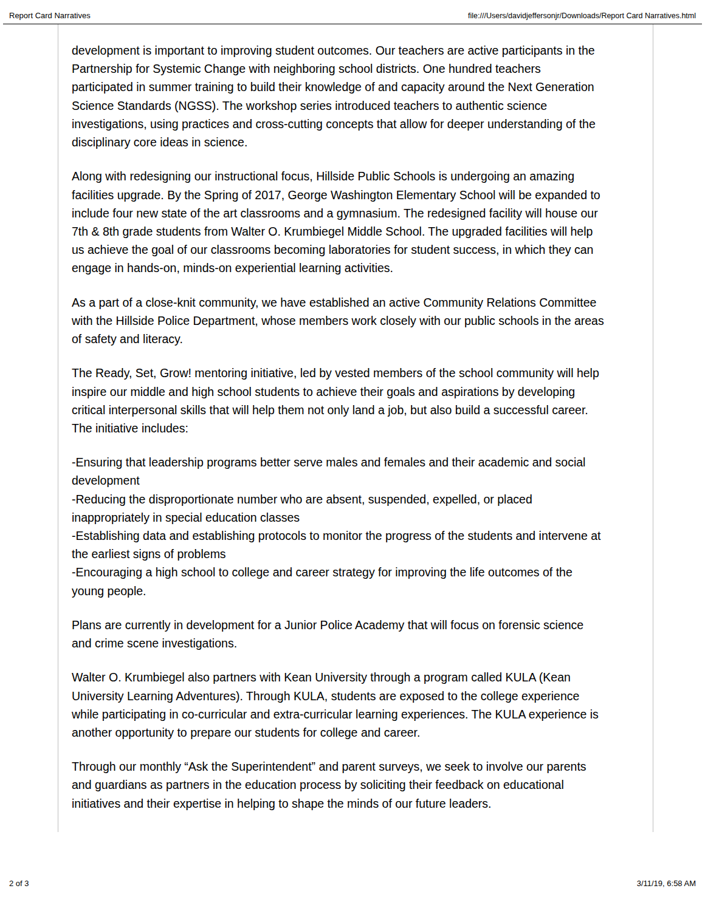Report Card Narratives
file:///Users/davidjeffersonjr/Downloads/Report Card Narratives.html
development is important to improving student outcomes. Our teachers are active participants in the Partnership for Systemic Change with neighboring school districts. One hundred teachers participated in summer training to build their knowledge of and capacity around the Next Generation Science Standards (NGSS). The workshop series introduced teachers to authentic science investigations, using practices and cross-cutting concepts that allow for deeper understanding of the disciplinary core ideas in science.
Along with redesigning our instructional focus, Hillside Public Schools is undergoing an amazing facilities upgrade. By the Spring of 2017, George Washington Elementary School will be expanded to include four new state of the art classrooms and a gymnasium. The redesigned facility will house our 7th & 8th grade students from Walter O. Krumbiegel Middle School. The upgraded facilities will help us achieve the goal of our classrooms becoming laboratories for student success, in which they can engage in hands-on, minds-on experiential learning activities.
As a part of a close-knit community, we have established an active Community Relations Committee with the Hillside Police Department, whose members work closely with our public schools in the areas of safety and literacy.
The Ready, Set, Grow! mentoring initiative, led by vested members of the school community will help inspire our middle and high school students to achieve their goals and aspirations by developing critical interpersonal skills that will help them not only land a job, but also build a successful career. The initiative includes:
-Ensuring that leadership programs better serve males and females and their academic and social development
-Reducing the disproportionate number who are absent, suspended, expelled, or placed inappropriately in special education classes
-Establishing data and establishing protocols to monitor the progress of the students and intervene at the earliest signs of problems
-Encouraging a high school to college and career strategy for improving the life outcomes of the young people.
Plans are currently in development for a Junior Police Academy that will focus on forensic science and crime scene investigations.
Walter O. Krumbiegel also partners with Kean University through a program called KULA (Kean University Learning Adventures). Through KULA, students are exposed to the college experience while participating in co-curricular and extra-curricular learning experiences. The KULA experience is another opportunity to prepare our students for college and career.
Through our monthly “Ask the Superintendent” and parent surveys, we seek to involve our parents and guardians as partners in the education process by soliciting their feedback on educational initiatives and their expertise in helping to shape the minds of our future leaders.
2 of 3
3/11/19, 6:58 AM